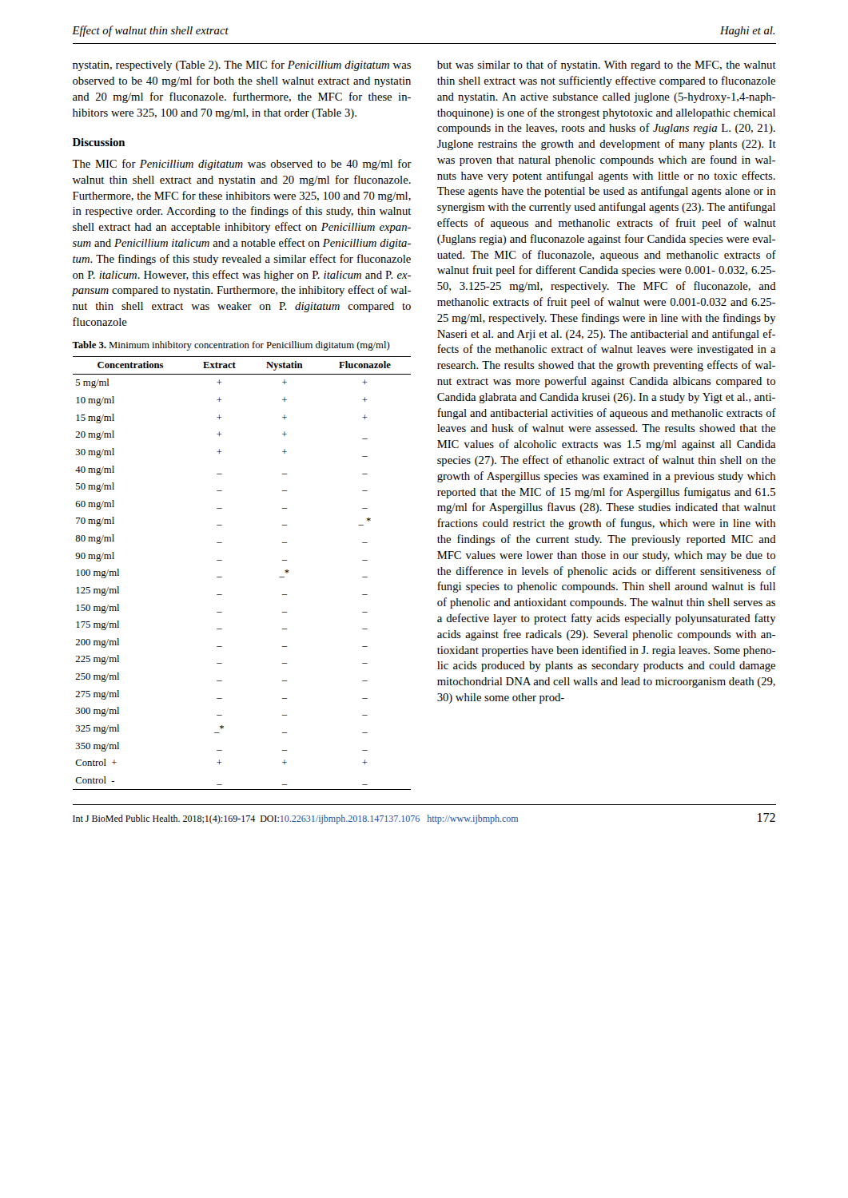Effect of walnut thin shell extract Haghi et al.
nystatin, respectively (Table 2). The MIC for Penicillium digitatum was observed to be 40 mg/ml for both the shell walnut extract and nystatin and 20 mg/ml for fluconazole. furthermore, the MFC for these inhibitors were 325, 100 and 70 mg/ml, in that order (Table 3).
Discussion
The MIC for Penicillium digitatum was observed to be 40 mg/ml for walnut thin shell extract and nystatin and 20 mg/ml for fluconazole. Furthermore, the MFC for these inhibitors were 325, 100 and 70 mg/ml, in respective order. According to the findings of this study, thin walnut shell extract had an acceptable inhibitory effect on Penicillium expansum and Penicillium italicum and a notable effect on Penicillium digitatum. The findings of this study revealed a similar effect for fluconazole on P. italicum. However, this effect was higher on P. italicum and P. expansum compared to nystatin. Furthermore, the inhibitory effect of walnut thin shell extract was weaker on P. digitatum compared to fluconazole
Table 3. Minimum inhibitory concentration for Penicillium digitatum (mg/ml)
| Concentrations | Extract | Nystatin | Fluconazole |
| --- | --- | --- | --- |
| 5 mg/ml | + | + | + |
| 10 mg/ml | + | + | + |
| 15 mg/ml | + | + | + |
| 20 mg/ml | + | + | _ |
| 30 mg/ml | + | + | _ |
| 40 mg/ml | _ | _ | _ |
| 50 mg/ml | _ | _ | _ |
| 60 mg/ml | _ | _ | _ |
| 70 mg/ml | _ | _ | _ * |
| 80 mg/ml | _ | _ | _ |
| 90 mg/ml | _ | _ | _ |
| 100 mg/ml | _ | _* | _ |
| 125 mg/ml | _ | _ | _ |
| 150 mg/ml | _ | _ | _ |
| 175 mg/ml | _ | _ | _ |
| 200 mg/ml | _ | _ | _ |
| 225 mg/ml | _ | _ | _ |
| 250 mg/ml | _ | _ | _ |
| 275 mg/ml | _ | _ | _ |
| 300 mg/ml | _ | _ | _ |
| 325 mg/ml | _* | _ | _ |
| 350 mg/ml | _ | _ | _ |
| Control + | + | + | + |
| Control - | _ | _ | _ |
but was similar to that of nystatin. With regard to the MFC, the walnut thin shell extract was not sufficiently effective compared to fluconazole and nystatin. An active substance called juglone (5-hydroxy-1,4-naphthoquinone) is one of the strongest phytotoxic and allelopathic chemical compounds in the leaves, roots and husks of Juglans regia L. (20, 21). Juglone restrains the growth and development of many plants (22). It was proven that natural phenolic compounds which are found in walnuts have very potent antifungal agents with little or no toxic effects. These agents have the potential be used as antifungal agents alone or in synergism with the currently used antifungal agents (23). The antifungal effects of aqueous and methanolic extracts of fruit peel of walnut (Juglans regia) and fluconazole against four Candida species were evaluated. The MIC of fluconazole, aqueous and methanolic extracts of walnut fruit peel for different Candida species were 0.001- 0.032, 6.25-50, 3.125-25 mg/ml, respectively. The MFC of fluconazole, and methanolic extracts of fruit peel of walnut were 0.001-0.032 and 6.25-25 mg/ml, respectively. These findings were in line with the findings by Naseri et al. and Arji et al. (24, 25). The antibacterial and antifungal effects of the methanolic extract of walnut leaves were investigated in a research. The results showed that the growth preventing effects of walnut extract was more powerful against Candida albicans compared to Candida glabrata and Candida krusei (26). In a study by Yigt et al., antifungal and antibacterial activities of aqueous and methanolic extracts of leaves and husk of walnut were assessed. The results showed that the MIC values of alcoholic extracts was 1.5 mg/ml against all Candida species (27). The effect of ethanolic extract of walnut thin shell on the growth of Aspergillus species was examined in a previous study which reported that the MIC of 15 mg/ml for Aspergillus fumigatus and 61.5 mg/ml for Aspergillus flavus (28). These studies indicated that walnut fractions could restrict the growth of fungus, which were in line with the findings of the current study. The previously reported MIC and MFC values were lower than those in our study, which may be due to the difference in levels of phenolic acids or different sensitiveness of fungi species to phenolic compounds. Thin shell around walnut is full of phenolic and antioxidant compounds. The walnut thin shell serves as a defective layer to protect fatty acids especially polyunsaturated fatty acids against free radicals (29). Several phenolic compounds with antioxidant properties have been identified in J. regia leaves. Some phenolic acids produced by plants as secondary products and could damage mitochondrial DNA and cell walls and lead to microorganism death (29, 30) while some other prod-
Int J BioMed Public Health. 2018;1(4):169-174 DOI:10.22631/ijbmph.2018.147137.1076 http://www.ijbmph.com 172